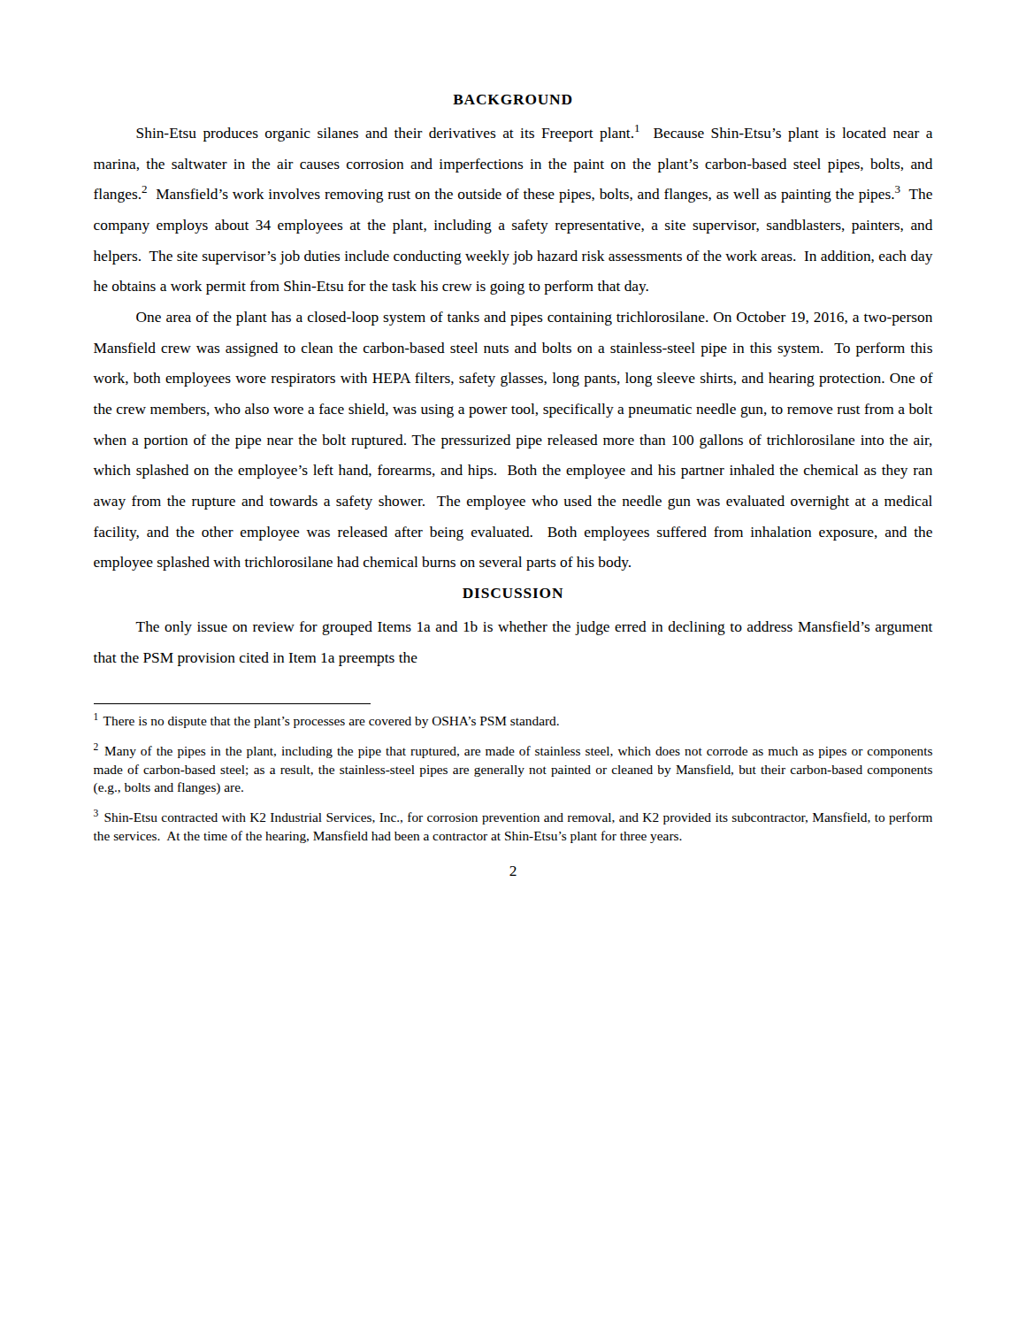BACKGROUND
Shin-Etsu produces organic silanes and their derivatives at its Freeport plant.1 Because Shin-Etsu’s plant is located near a marina, the saltwater in the air causes corrosion and imperfections in the paint on the plant’s carbon-based steel pipes, bolts, and flanges.2 Mansfield’s work involves removing rust on the outside of these pipes, bolts, and flanges, as well as painting the pipes.3 The company employs about 34 employees at the plant, including a safety representative, a site supervisor, sandblasters, painters, and helpers. The site supervisor’s job duties include conducting weekly job hazard risk assessments of the work areas. In addition, each day he obtains a work permit from Shin-Etsu for the task his crew is going to perform that day.
One area of the plant has a closed-loop system of tanks and pipes containing trichlorosilane. On October 19, 2016, a two-person Mansfield crew was assigned to clean the carbon-based steel nuts and bolts on a stainless-steel pipe in this system. To perform this work, both employees wore respirators with HEPA filters, safety glasses, long pants, long sleeve shirts, and hearing protection. One of the crew members, who also wore a face shield, was using a power tool, specifically a pneumatic needle gun, to remove rust from a bolt when a portion of the pipe near the bolt ruptured. The pressurized pipe released more than 100 gallons of trichlorosilane into the air, which splashed on the employee’s left hand, forearms, and hips. Both the employee and his partner inhaled the chemical as they ran away from the rupture and towards a safety shower. The employee who used the needle gun was evaluated overnight at a medical facility, and the other employee was released after being evaluated. Both employees suffered from inhalation exposure, and the employee splashed with trichlorosilane had chemical burns on several parts of his body.
DISCUSSION
The only issue on review for grouped Items 1a and 1b is whether the judge erred in declining to address Mansfield’s argument that the PSM provision cited in Item 1a preempts the
1 There is no dispute that the plant’s processes are covered by OSHA’s PSM standard.
2 Many of the pipes in the plant, including the pipe that ruptured, are made of stainless steel, which does not corrode as much as pipes or components made of carbon-based steel; as a result, the stainless-steel pipes are generally not painted or cleaned by Mansfield, but their carbon-based components (e.g., bolts and flanges) are.
3 Shin-Etsu contracted with K2 Industrial Services, Inc., for corrosion prevention and removal, and K2 provided its subcontractor, Mansfield, to perform the services. At the time of the hearing, Mansfield had been a contractor at Shin-Etsu’s plant for three years.
2